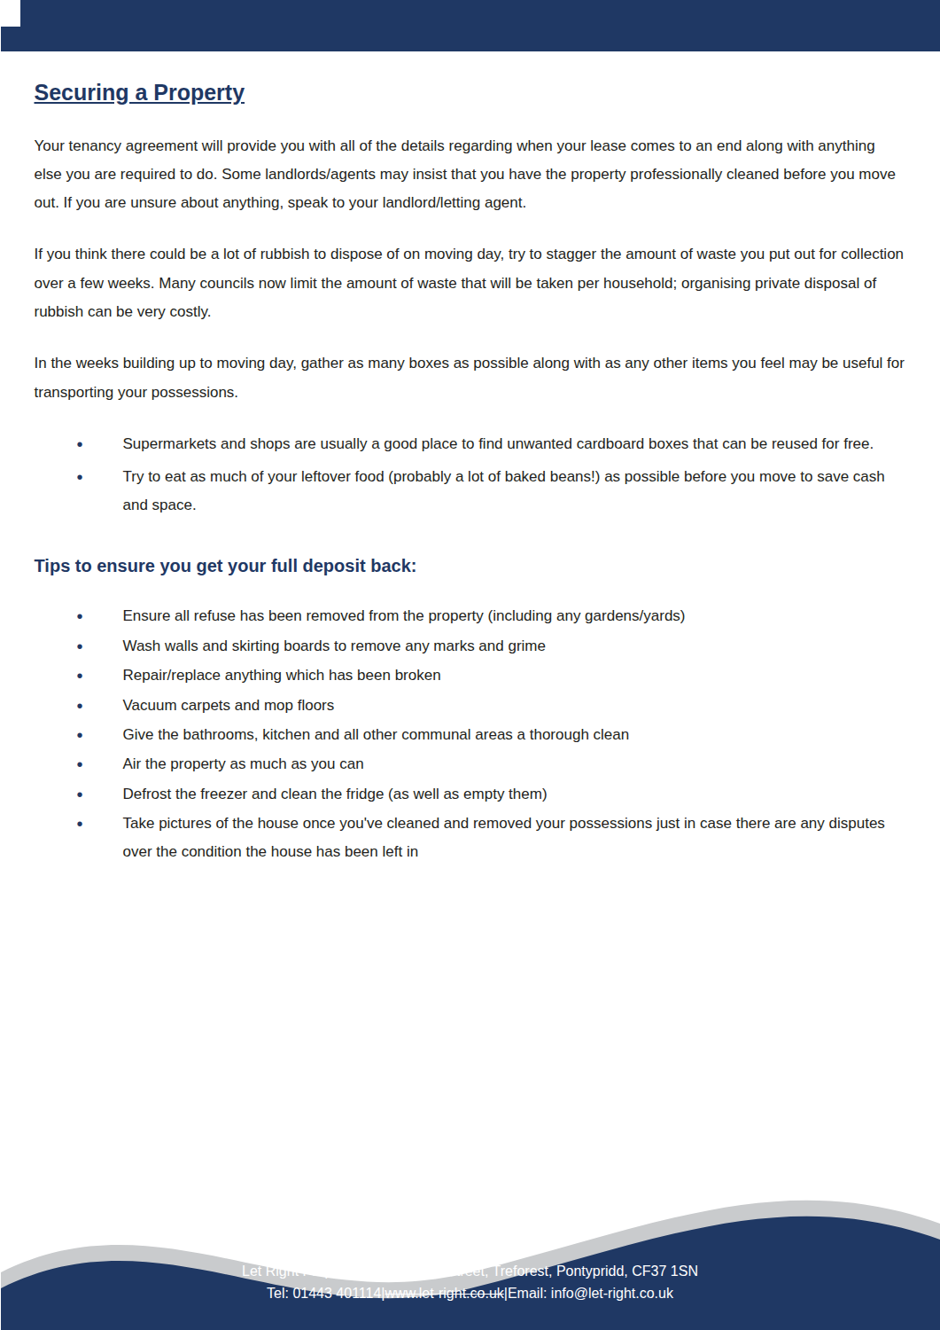Securing a Property
Your tenancy agreement will provide you with all of the details regarding when your lease comes to an end along with anything else you are required to do. Some landlords/agents may insist that you have the property professionally cleaned before you move out. If you are unsure about anything, speak to your landlord/letting agent.
If you think there could be a lot of rubbish to dispose of on moving day, try to stagger the amount of waste you put out for collection over a few weeks. Many councils now limit the amount of waste that will be taken per household; organising private disposal of rubbish can be very costly.
In the weeks building up to moving day, gather as many boxes as possible along with as any other items you feel may be useful for transporting your possessions.
Supermarkets and shops are usually a good place to find unwanted cardboard boxes that can be reused for free.
Try to eat as much of your leftover food (probably a lot of baked beans!) as possible before you move to save cash and space.
Tips to ensure you get your full deposit back:
Ensure all refuse has been removed from the property (including any gardens/yards)
Wash walls and skirting boards to remove any marks and grime
Repair/replace anything which has been broken
Vacuum carpets and mop floors
Give the bathrooms, kitchen and all other communal areas a thorough clean
Air the property as much as you can
Defrost the freezer and clean the fridge (as well as empty them)
Take pictures of the house once you've cleaned and removed your possessions just in case there are any disputes over the condition the house has been left in
Let Right Properties ltd, 20 Park Street, Treforest, Pontypridd, CF37 1SN
Tel: 01443 401114|www.let-right.co.uk|Email: info@let-right.co.uk